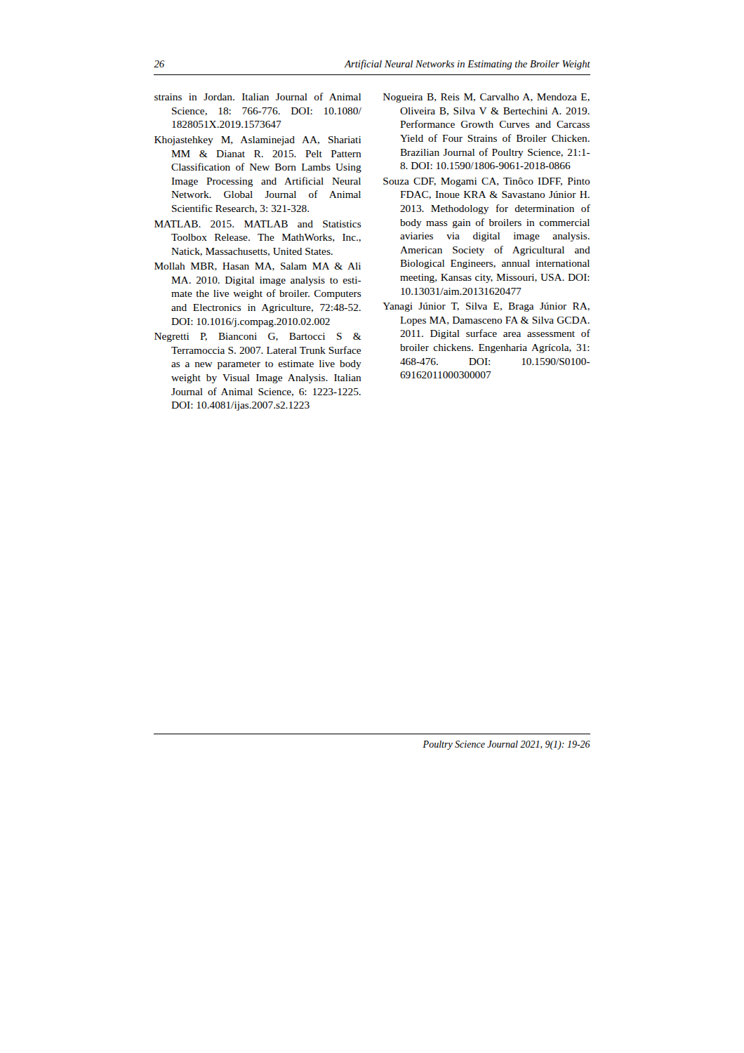26 Artificial Neural Networks in Estimating the Broiler Weight
strains in Jordan. Italian Journal of Animal Science, 18: 766-776. DOI: 10.1080/ 1828051X.2019.1573647
Khojastehkey M, Aslaminejad AA, Shariati MM & Dianat R. 2015. Pelt Pattern Classification of New Born Lambs Using Image Processing and Artificial Neural Network. Global Journal of Animal Scientific Research, 3: 321-328.
MATLAB. 2015. MATLAB and Statistics Toolbox Release. The MathWorks, Inc., Natick, Massachusetts, United States.
Mollah MBR, Hasan MA, Salam MA & Ali MA. 2010. Digital image analysis to estimate the live weight of broiler. Computers and Electronics in Agriculture, 72:48-52. DOI: 10.1016/j.compag.2010.02.002
Negretti P, Bianconi G, Bartocci S & Terramoccia S. 2007. Lateral Trunk Surface as a new parameter to estimate live body weight by Visual Image Analysis. Italian Journal of Animal Science, 6: 1223-1225. DOI: 10.4081/ijas.2007.s2.1223
Nogueira B, Reis M, Carvalho A, Mendoza E, Oliveira B, Silva V & Bertechini A. 2019. Performance Growth Curves and Carcass Yield of Four Strains of Broiler Chicken. Brazilian Journal of Poultry Science, 21:1-8. DOI: 10.1590/1806-9061-2018-0866
Souza CDF, Mogami CA, Tinôco IDFF, Pinto FDAC, Inoue KRA & Savastano Júnior H. 2013. Methodology for determination of body mass gain of broilers in commercial aviaries via digital image analysis. American Society of Agricultural and Biological Engineers, annual international meeting, Kansas city, Missouri, USA. DOI: 10.13031/aim.20131620477
Yanagi Júnior T, Silva E, Braga Júnior RA, Lopes MA, Damasceno FA & Silva GCDA. 2011. Digital surface area assessment of broiler chickens. Engenharia Agrícola, 31: 468-476. DOI: 10.1590/S0100-69162011000300007
Poultry Science Journal 2021, 9(1): 19-26